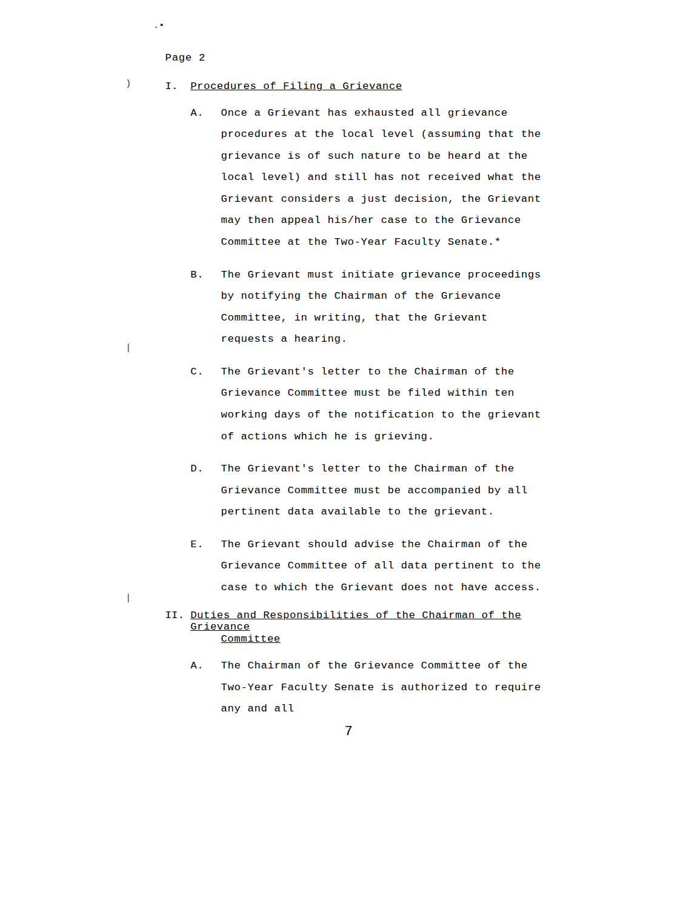.•
)
|
|
Page 2
I. Procedures of Filing a Grievance
A. Once a Grievant has exhausted all grievance procedures at the local level (assuming that the grievance is of such nature to be heard at the local level) and still has not received what the Grievant considers a just decision, the Grievant may then appeal his/her case to the Grievance Committee at the Two-Year Faculty Senate.*
B. The Grievant must initiate grievance proceedings by notifying the Chairman of the Grievance Committee, in writing, that the Grievant requests a hearing.
C. The Grievant's letter to the Chairman of the Grievance Committee must be filed within ten working days of the notification to the grievant of actions which he is grieving.
D. The Grievant's letter to the Chairman of the Grievance Committee must be accompanied by all pertinent data available to the grievant.
E. The Grievant should advise the Chairman of the Grievance Committee of all data pertinent to the case to which the Grievant does not have access.
II. Duties and Responsibilities of the Chairman of the Grievance
Committee
A. The Chairman of the Grievance Committee of the Two-Year Faculty Senate is authorized to require any and all
7